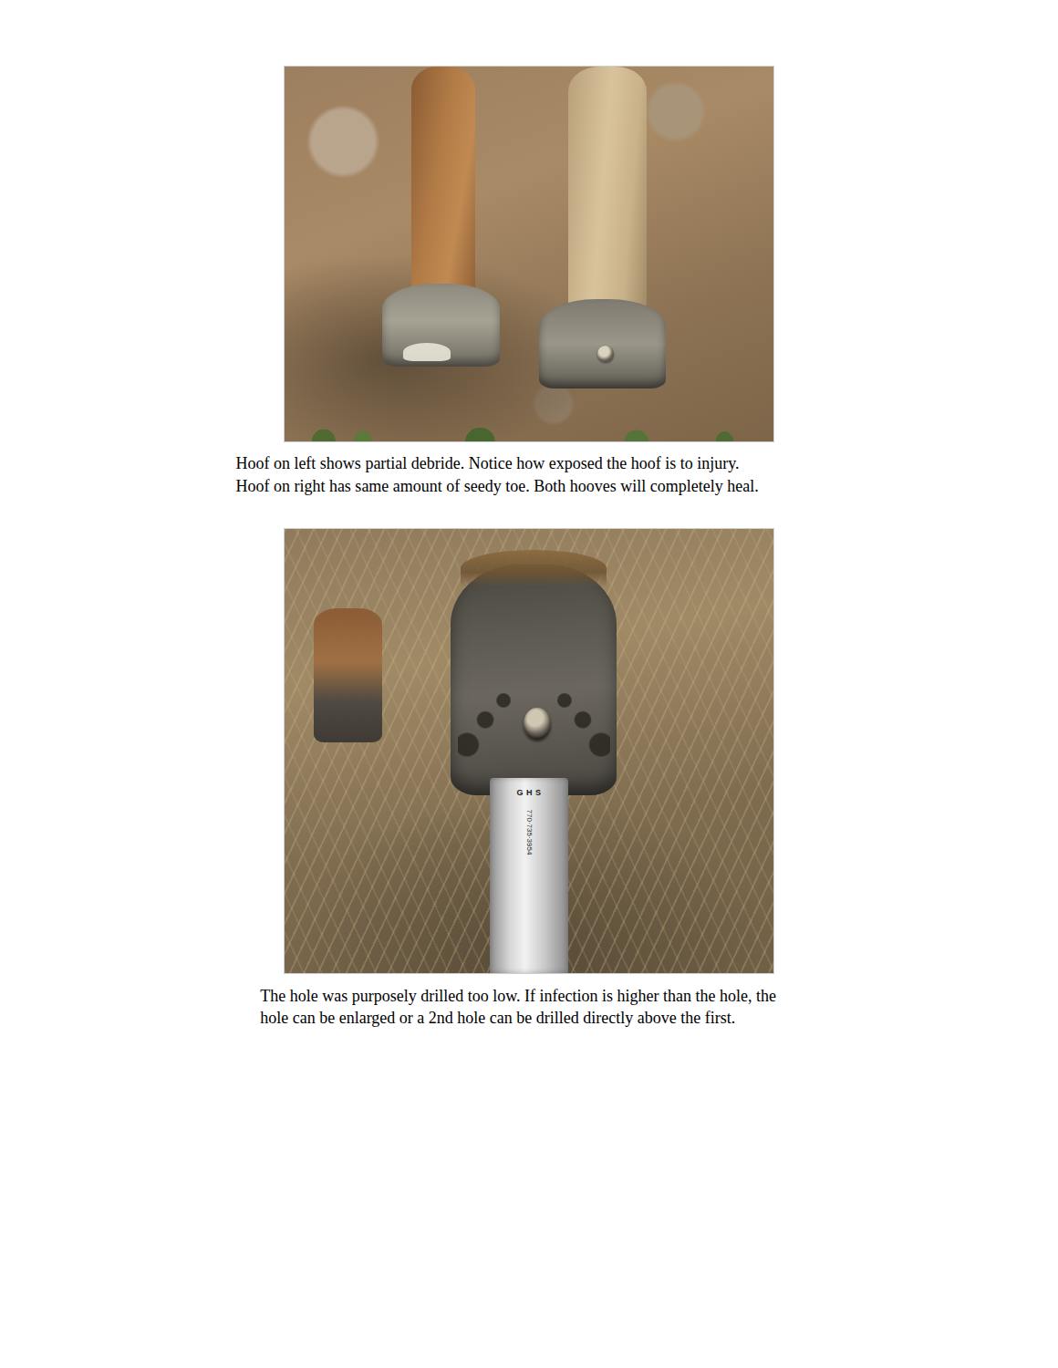Hoof on left shows partial debride. Notice how exposed the hoof is to injury.
Hoof on right has same amount of seedy toe. Both hooves will completely heal.
G H S
770·735·3954
The hole was purposely drilled too low. If infection is higher than the hole, the
hole can be enlarged or a 2nd hole can be drilled directly above the first.